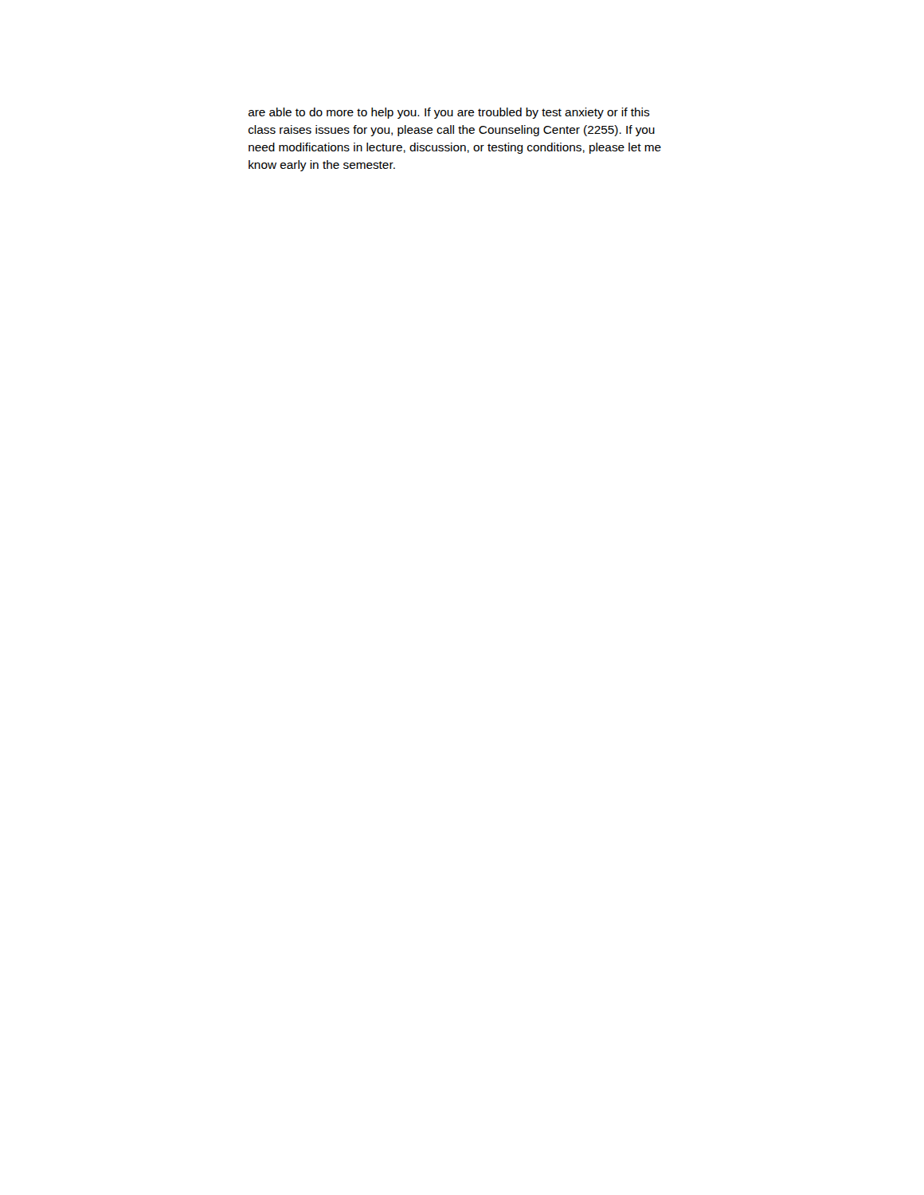are able to do more to help you. If you are troubled by test anxiety or if this class raises issues for you, please call the Counseling Center (2255). If you need modifications in lecture, discussion, or testing conditions, please let me know early in the semester.